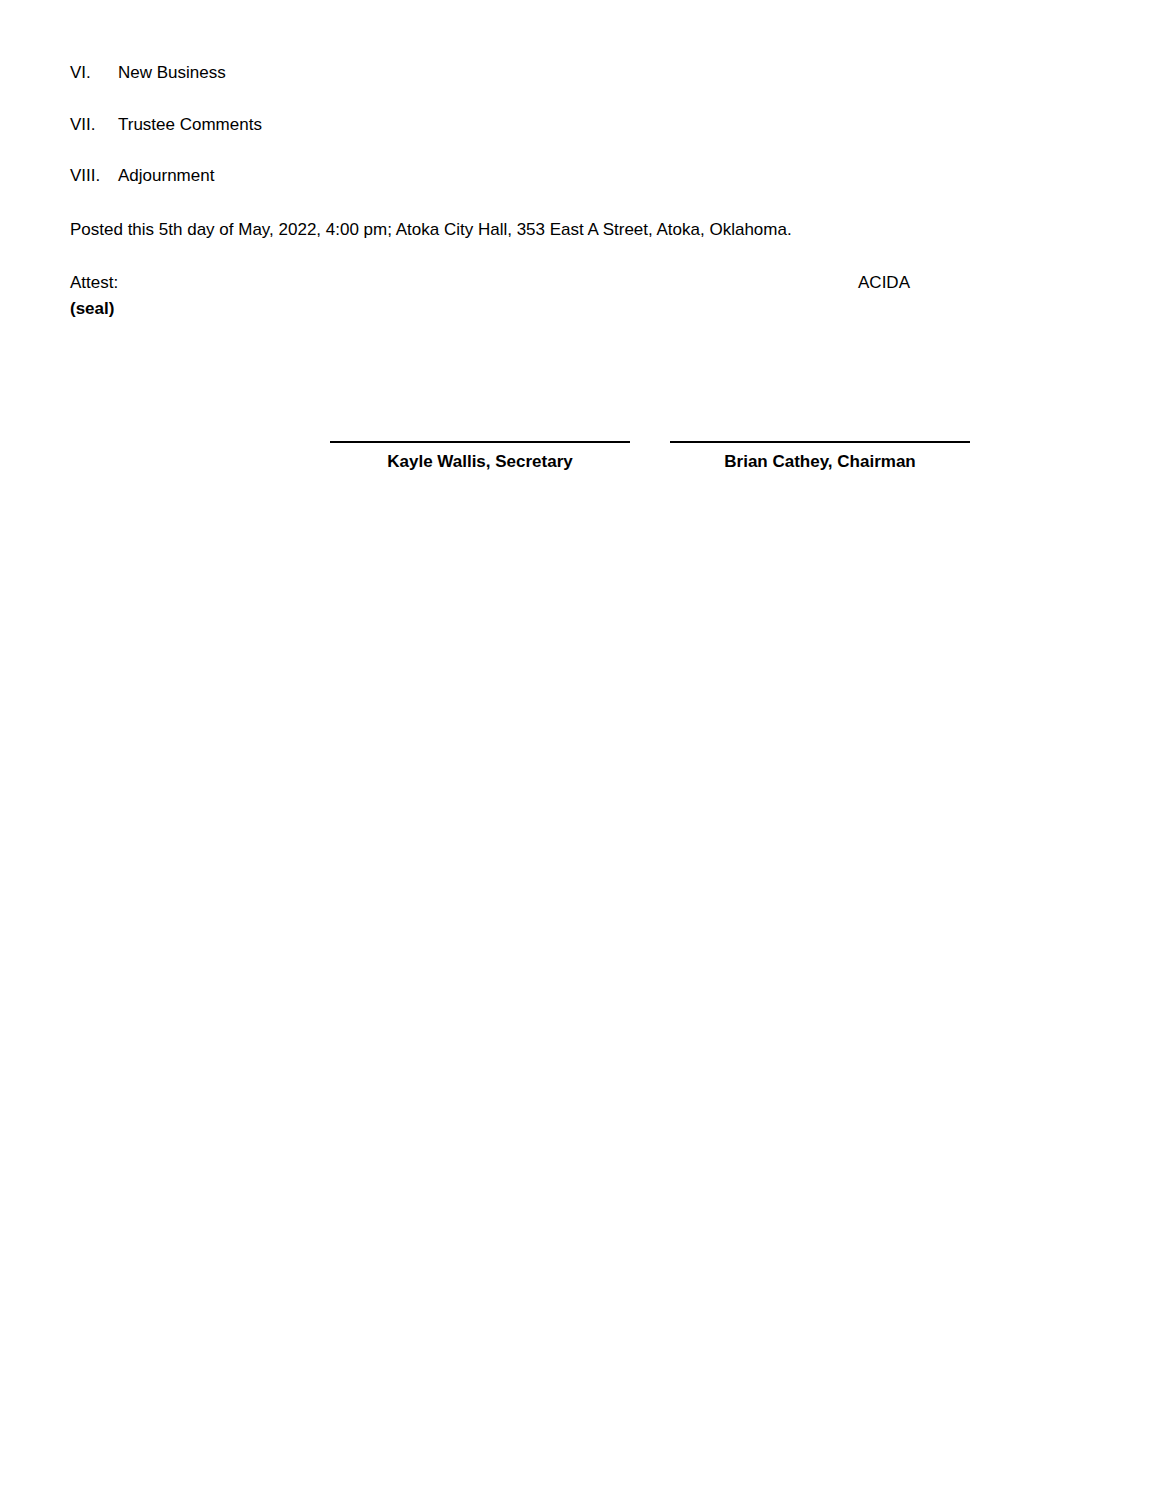VI. New Business
VII. Trustee Comments
VIII. Adjournment
Posted this 5th day of May, 2022, 4:00 pm; Atoka City Hall, 353 East A Street, Atoka, Oklahoma.
Attest:
ACIDA
(seal)
Kayle Wallis, Secretary Brian Cathey, Chairman